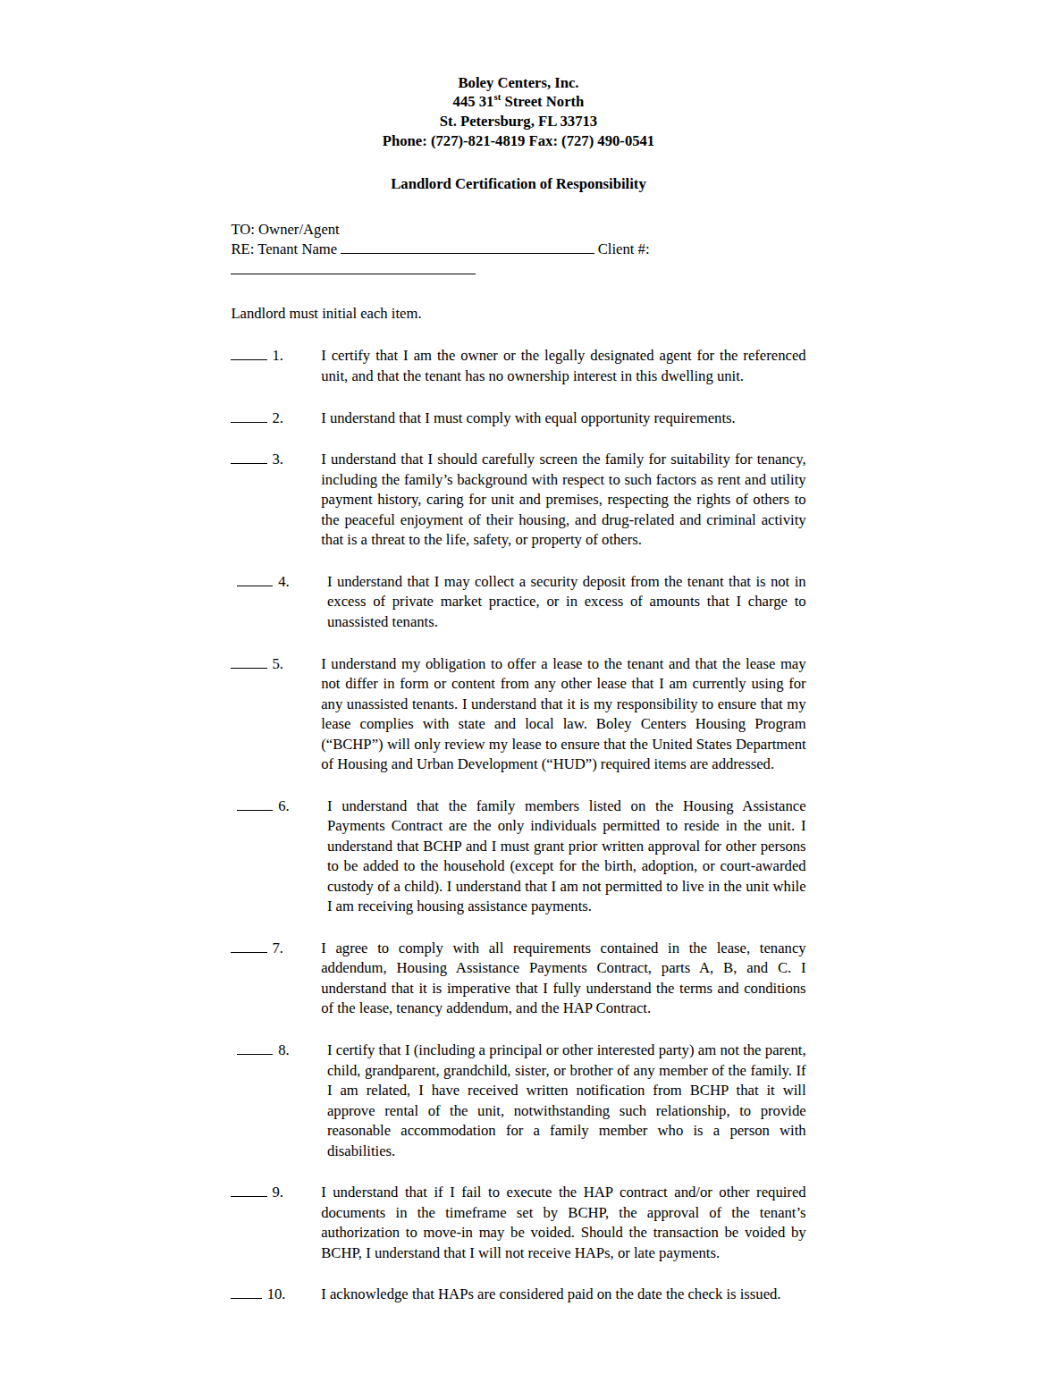Boley Centers, Inc. 445 31st Street North St. Petersburg, FL 33713 Phone: (727)-821-4819 Fax: (727) 490-0541
Landlord Certification of Responsibility
TO: Owner/Agent
RE: Tenant Name Client #:
Landlord must initial each item.
1. I certify that I am the owner or the legally designated agent for the referenced unit, and that the tenant has no ownership interest in this dwelling unit.
2. I understand that I must comply with equal opportunity requirements.
3. I understand that I should carefully screen the family for suitability for tenancy, including the family’s background with respect to such factors as rent and utility payment history, caring for unit and premises, respecting the rights of others to the peaceful enjoyment of their housing, and drug-related and criminal activity that is a threat to the life, safety, or property of others.
4. I understand that I may collect a security deposit from the tenant that is not in excess of private market practice, or in excess of amounts that I charge to unassisted tenants.
5. I understand my obligation to offer a lease to the tenant and that the lease may not differ in form or content from any other lease that I am currently using for any unassisted tenants. I understand that it is my responsibility to ensure that my lease complies with state and local law. Boley Centers Housing Program (“BCHP”) will only review my lease to ensure that the United States Department of Housing and Urban Development (“HUD”) required items are addressed.
6. I understand that the family members listed on the Housing Assistance Payments Contract are the only individuals permitted to reside in the unit. I understand that BCHP and I must grant prior written approval for other persons to be added to the household (except for the birth, adoption, or court-awarded custody of a child). I understand that I am not permitted to live in the unit while I am receiving housing assistance payments.
7. I agree to comply with all requirements contained in the lease, tenancy addendum, Housing Assistance Payments Contract, parts A, B, and C. I understand that it is imperative that I fully understand the terms and conditions of the lease, tenancy addendum, and the HAP Contract.
8. I certify that I (including a principal or other interested party) am not the parent, child, grandparent, grandchild, sister, or brother of any member of the family. If I am related, I have received written notification from BCHP that it will approve rental of the unit, notwithstanding such relationship, to provide reasonable accommodation for a family member who is a person with disabilities.
9. I understand that if I fail to execute the HAP contract and/or other required documents in the timeframe set by BCHP, the approval of the tenant’s authorization to move-in may be voided. Should the transaction be voided by BCHP, I understand that I will not receive HAPs, or late payments.
10. I acknowledge that HAPs are considered paid on the date the check is issued.